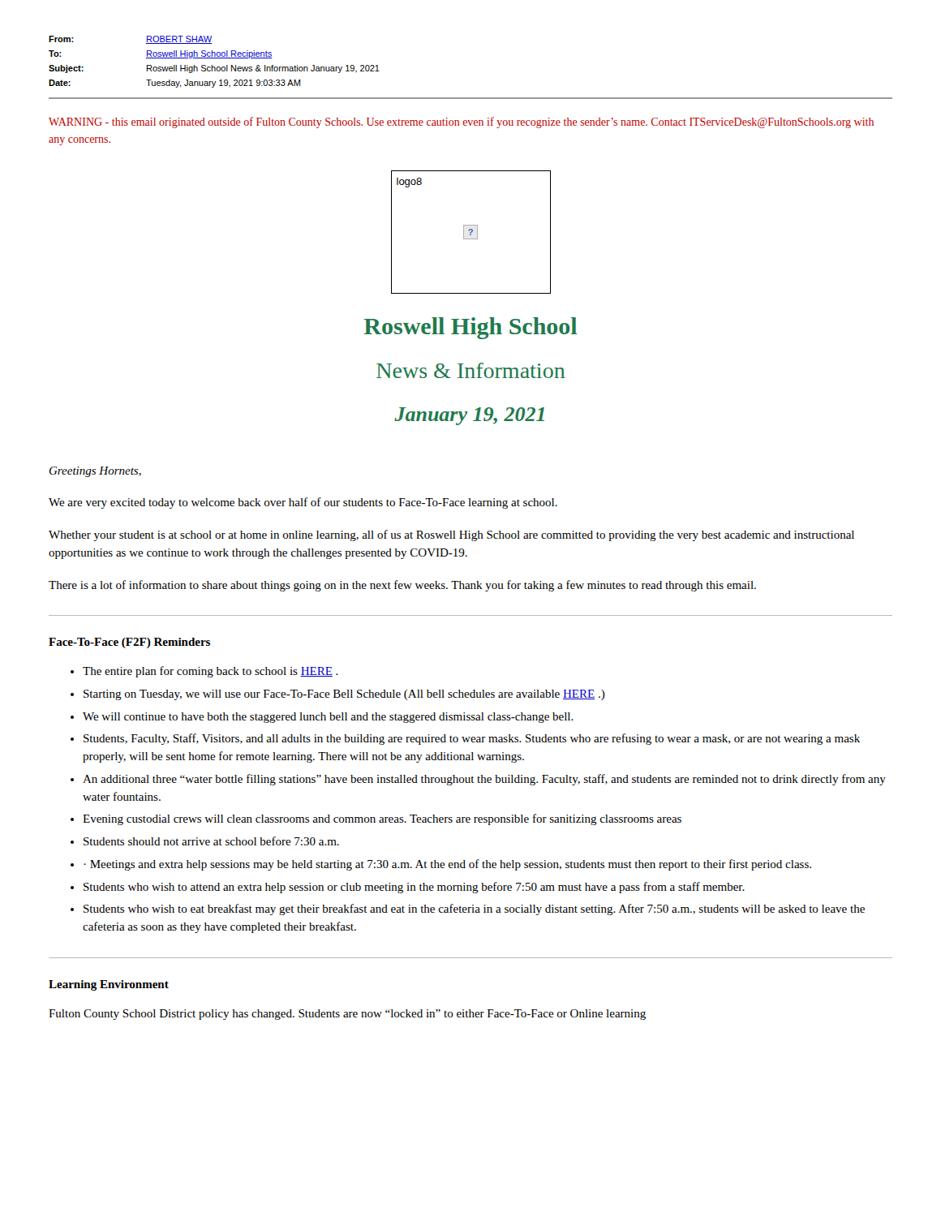| From: | ROBERT SHAW |
| To: | Roswell High School Recipients |
| Subject: | Roswell High School News & Information January 19, 2021 |
| Date: | Tuesday, January 19, 2021 9:03:33 AM |
WARNING - this email originated outside of Fulton County Schools. Use extreme caution even if you recognize the sender’s name. Contact ITServiceDesk@FultonSchools.org with any concerns.
logo8 ?
Roswell High School
News & Information
January 19, 2021
Greetings Hornets,
We are very excited today to welcome back over half of our students to Face-To-Face learning at school.
Whether your student is at school or at home in online learning, all of us at Roswell High School are committed to providing the very best academic and instructional opportunities as we continue to work through the challenges presented by COVID-19.
There is a lot of information to share about things going on in the next few weeks. Thank you for taking a few minutes to read through this email.
Face-To-Face (F2F) Reminders
The entire plan for coming back to school is HERE .
Starting on Tuesday, we will use our Face-To-Face Bell Schedule (All bell schedules are available HERE .)
We will continue to have both the staggered lunch bell and the staggered dismissal class-change bell.
Students, Faculty, Staff, Visitors, and all adults in the building are required to wear masks. Students who are refusing to wear a mask, or are not wearing a mask properly, will be sent home for remote learning. There will not be any additional warnings.
An additional three “water bottle filling stations” have been installed throughout the building. Faculty, staff, and students are reminded not to drink directly from any water fountains.
Evening custodial crews will clean classrooms and common areas. Teachers are responsible for sanitizing classrooms areas
Students should not arrive at school before 7:30 a.m.
· Meetings and extra help sessions may be held starting at 7:30 a.m. At the end of the help session, students must then report to their first period class.
Students who wish to attend an extra help session or club meeting in the morning before 7:50 am must have a pass from a staff member.
Students who wish to eat breakfast may get their breakfast and eat in the cafeteria in a socially distant setting. After 7:50 a.m., students will be asked to leave the cafeteria as soon as they have completed their breakfast.
Learning Environment
Fulton County School District policy has changed. Students are now “locked in” to either Face-To-Face or Online learning